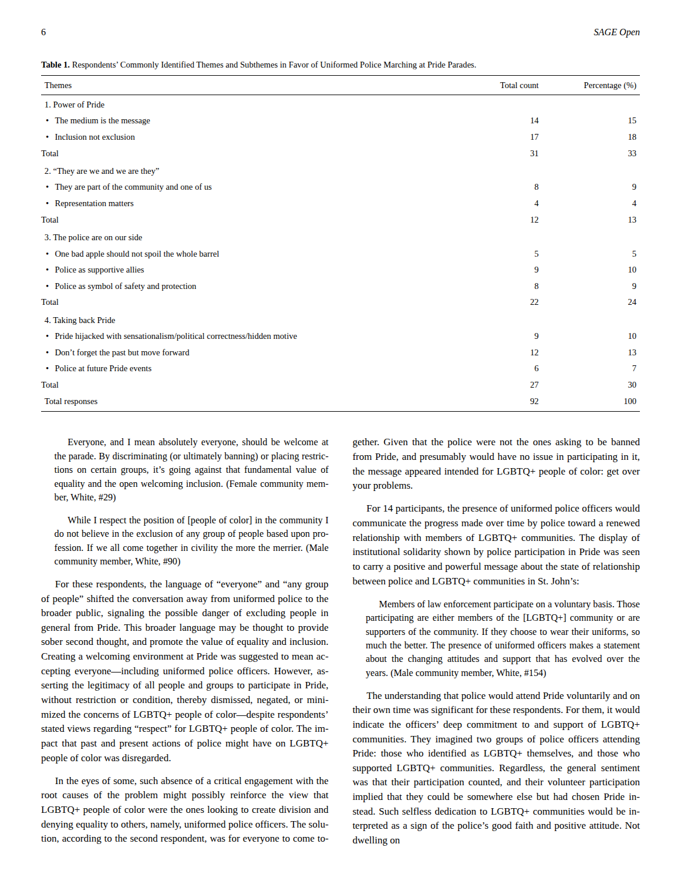6 SAGE Open
Table 1. Respondents’ Commonly Identified Themes and Subthemes in Favor of Uniformed Police Marching at Pride Parades.
| Themes | Total count | Percentage (%) |
| --- | --- | --- |
| 1. Power of Pride | | |
| The medium is the message | 14 | 15 |
| Inclusion not exclusion | 17 | 18 |
| Total | 31 | 33 |
| 2. “They are we and we are they” | | |
| They are part of the community and one of us | 8 | 9 |
| Representation matters | 4 | 4 |
| Total | 12 | 13 |
| 3. The police are on our side | | |
| One bad apple should not spoil the whole barrel | 5 | 5 |
| Police as supportive allies | 9 | 10 |
| Police as symbol of safety and protection | 8 | 9 |
| Total | 22 | 24 |
| 4. Taking back Pride | | |
| Pride hijacked with sensationalism/political correctness/hidden motive | 9 | 10 |
| Don’t forget the past but move forward | 12 | 13 |
| Police at future Pride events | 6 | 7 |
| Total | 27 | 30 |
| Total responses | 92 | 100 |
Everyone, and I mean absolutely everyone, should be welcome at the parade. By discriminating (or ultimately banning) or placing restrictions on certain groups, it’s going against that fundamental value of equality and the open welcoming inclusion. (Female community member, White, #29)
While I respect the position of [people of color] in the community I do not believe in the exclusion of any group of people based upon profession. If we all come together in civility the more the merrier. (Male community member, White, #90)
For these respondents, the language of “everyone” and “any group of people” shifted the conversation away from uniformed police to the broader public, signaling the possible danger of excluding people in general from Pride. This broader language may be thought to provide sober second thought, and promote the value of equality and inclusion. Creating a welcoming environment at Pride was suggested to mean accepting everyone—including uniformed police officers. However, asserting the legitimacy of all people and groups to participate in Pride, without restriction or condition, thereby dismissed, negated, or minimized the concerns of LGBTQ+ people of color—despite respondents’ stated views regarding “respect” for LGBTQ+ people of color. The impact that past and present actions of police might have on LGBTQ+ people of color was disregarded.
In the eyes of some, such absence of a critical engagement with the root causes of the problem might possibly reinforce the view that LGBTQ+ people of color were the ones looking to create division and denying equality to others, namely, uniformed police officers. The solution, according to the second respondent, was for everyone to come together. Given that the police were not the ones asking to be banned from Pride, and presumably would have no issue in participating in it, the message appeared intended for LGBTQ+ people of color: get over your problems.
For 14 participants, the presence of uniformed police officers would communicate the progress made over time by police toward a renewed relationship with members of LGBTQ+ communities. The display of institutional solidarity shown by police participation in Pride was seen to carry a positive and powerful message about the state of relationship between police and LGBTQ+ communities in St. John’s:
Members of law enforcement participate on a voluntary basis. Those participating are either members of the [LGBTQ+] community or are supporters of the community. If they choose to wear their uniforms, so much the better. The presence of uniformed officers makes a statement about the changing attitudes and support that has evolved over the years. (Male community member, White, #154)
The understanding that police would attend Pride voluntarily and on their own time was significant for these respondents. For them, it would indicate the officers’ deep commitment to and support of LGBTQ+ communities. They imagined two groups of police officers attending Pride: those who identified as LGBTQ+ themselves, and those who supported LGBTQ+ communities. Regardless, the general sentiment was that their participation counted, and their volunteer participation implied that they could be somewhere else but had chosen Pride instead. Such selfless dedication to LGBTQ+ communities would be interpreted as a sign of the police’s good faith and positive attitude. Not dwelling on